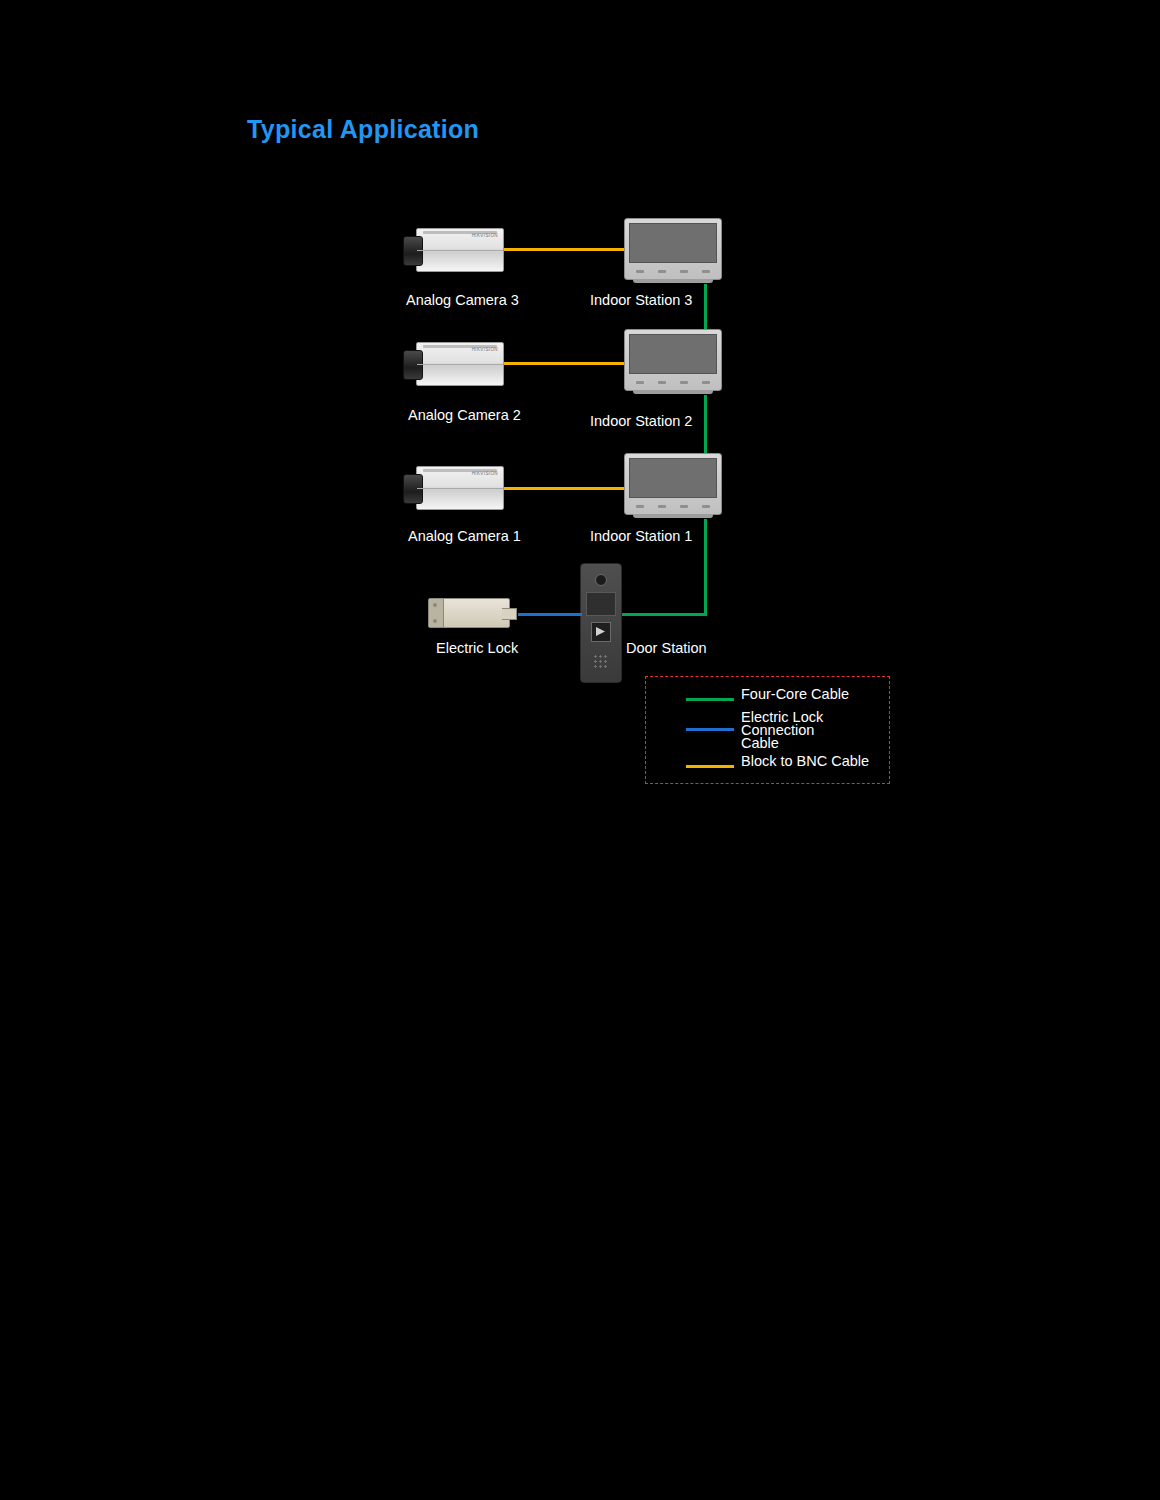Typical Application
Analog Camera 3
Indoor Station 3
Analog Camera 2
Indoor Station 2
Analog Camera 1
Indoor Station 1
Door Station
Electric Lock
Four-Core Cable
Electric Lock
Connection
Cable
Block to BNC Cable